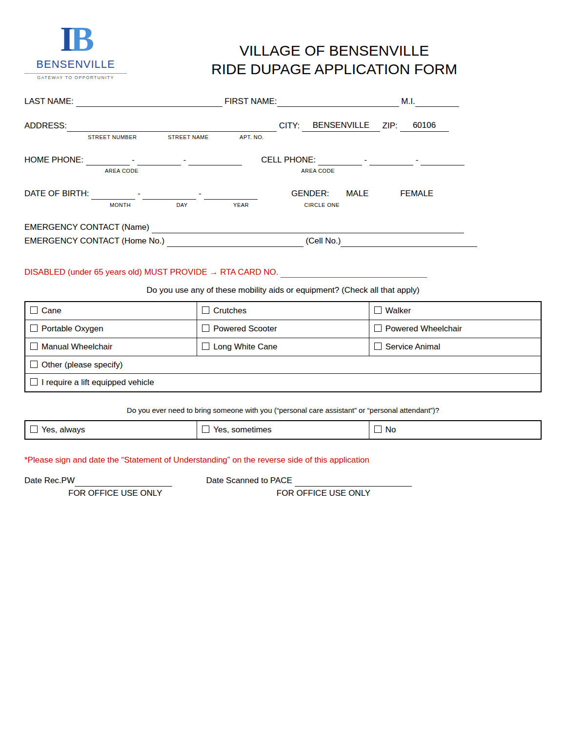IB
BENSENVILLE
GATEWAY TO OPPORTUNITY
VILLAGE OF BENSENVILLE
RIDE DUPAGE APPLICATION FORM
LAST NAME: FIRST NAME: M.I.
ADDRESS: CITY: BENSENVILLE ZIP: 60106
STREET NUMBER STREET NAME APT. NO.
HOME PHONE: - - CELL PHONE: - -
AREA CODE AREA CODE
DATE OF BIRTH: - - GENDER: MALE FEMALE
MONTH DAY YEAR CIRCLE ONE
EMERGENCY CONTACT (Name)
EMERGENCY CONTACT (Home No.) (Cell No.)
DISABLED (under 65 years old) MUST PROVIDE → RTA CARD NO.
Do you use any of these mobility aids or equipment? (Check all that apply)
| Cane | Crutches | Walker |
| Portable Oxygen | Powered Scooter | Powered Wheelchair |
| Manual Wheelchair | Long White Cane | Service Animal |
| Other (please specify) |
| I require a lift equipped vehicle |
Do you ever need to bring someone with you (“personal care assistant” or “personal attendant”)?
| Yes, always | Yes, sometimes | No |
*Please sign and date the “Statement of Understanding” on the reverse side of this application
Date Rec.PW Date Scanned to PACE
FOR OFFICE USE ONLY FOR OFFICE USE ONLY